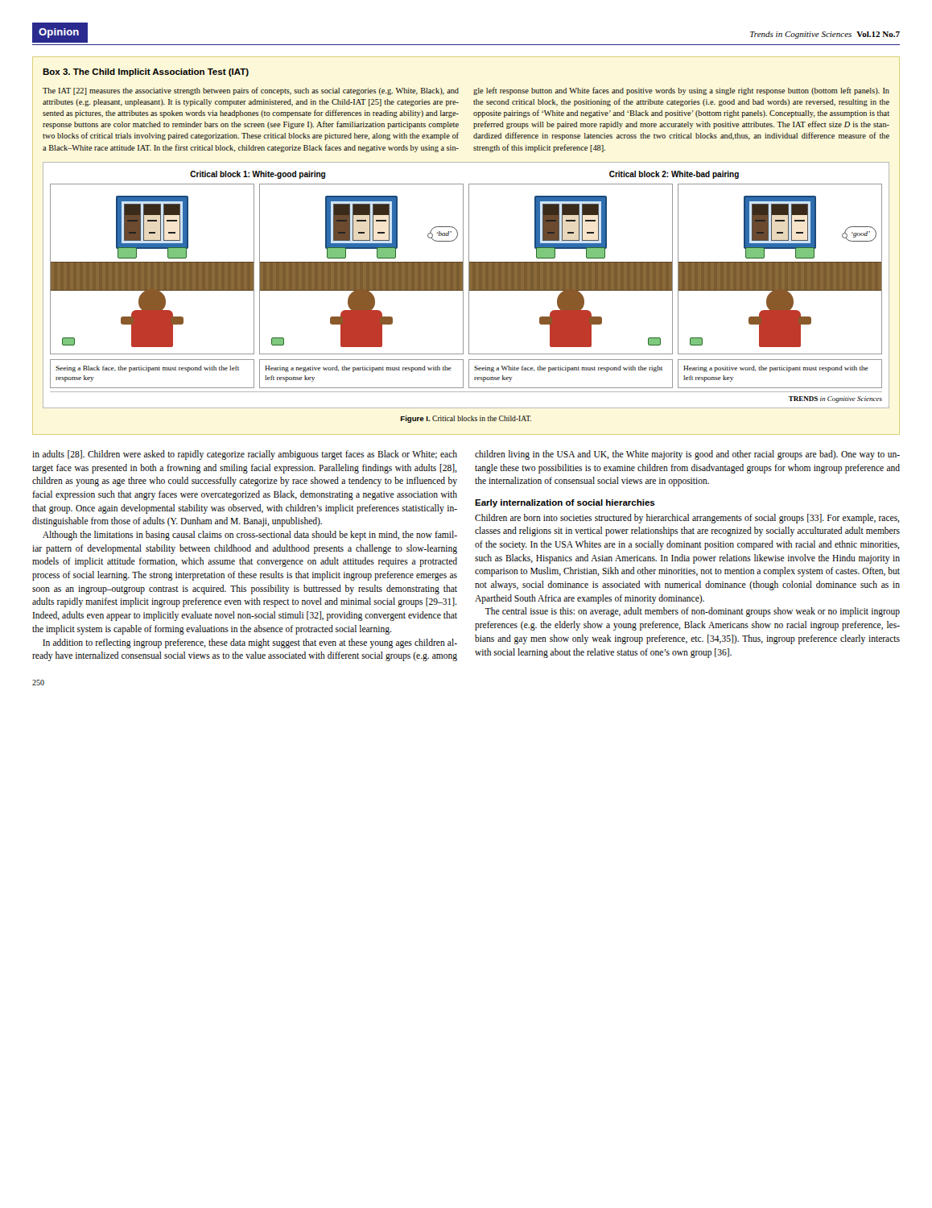Opinion
Trends in Cognitive SciencesVol.12 No.7
Box 3. The Child Implicit Association Test (IAT)
The IAT [22] measures the associative strength between pairs of concepts, such as social categories (e.g. White, Black), and attributes (e.g. pleasant, unpleasant). It is typically computer administered, and in the Child-IAT [25] the categories are presented as pictures, the attributes as spoken words via headphones (to compensate for differences in reading ability) and large-response buttons are color matched to reminder bars on the screen (see Figure I). After familiarization participants complete two blocks of critical trials involving paired categorization. These critical blocks are pictured here, along with the example of a Black–White race attitude IAT. In the first critical block, children categorize Black faces and negative words by using a single left response button and White faces and positive words by using a single right response button (bottom left panels). In the second critical block, the positioning of the attribute categories (i.e. good and bad words) are reversed, resulting in the opposite pairings of ‘White and negative’ and ‘Black and positive’ (bottom right panels). Conceptually, the assumption is that preferred groups will be paired more rapidly and more accurately with positive attributes. The IAT effect size D is the standardized difference in response latencies across the two critical blocks and,thus, an individual difference measure of the strength of this implicit preference [48].
Critical block 1: White-good pairing
Critical block 2: White-bad pairing
‘bad’
‘good’
Seeing a Black face, the participant must respond with the left response key
Hearing a negative word, the participant must respond with the left response key
Seeing a White face, the participant must respond with the right response key
Hearing a positive word, the participant must respond with the left response key
TRENDS in Cognitive Sciences
Figure I. Critical blocks in the Child-IAT.
in adults [28]. Children were asked to rapidly categorize racially ambiguous target faces as Black or White; each target face was presented in both a frowning and smiling facial expression. Paralleling findings with adults [28], children as young as age three who could successfully categorize by race showed a tendency to be influenced by facial expression such that angry faces were overcategorized as Black, demonstrating a negative association with that group. Once again developmental stability was observed, with children’s implicit preferences statistically indistinguishable from those of adults (Y. Dunham and M. Banaji, unpublished).
Although the limitations in basing causal claims on cross-sectional data should be kept in mind, the now familiar pattern of developmental stability between childhood and adulthood presents a challenge to slow-learning models of implicit attitude formation, which assume that convergence on adult attitudes requires a protracted process of social learning. The strong interpretation of these results is that implicit ingroup preference emerges as soon as an ingroup–outgroup contrast is acquired. This possibility is buttressed by results demonstrating that adults rapidly manifest implicit ingroup preference even with respect to novel and minimal social groups [29–31]. Indeed, adults even appear to implicitly evaluate novel non-social stimuli [32], providing convergent evidence that the implicit system is capable of forming evaluations in the absence of protracted social learning.
In addition to reflecting ingroup preference, these data might suggest that even at these young ages children already have internalized consensual social views as to the value associated with different social groups (e.g. among children living in the USA and UK, the White majority is good and other racial groups are bad). One way to untangle these two possibilities is to examine children from disadvantaged groups for whom ingroup preference and the internalization of consensual social views are in opposition.
Early internalization of social hierarchies
Children are born into societies structured by hierarchical arrangements of social groups [33]. For example, races, classes and religions sit in vertical power relationships that are recognized by socially acculturated adult members of the society. In the USA Whites are in a socially dominant position compared with racial and ethnic minorities, such as Blacks, Hispanics and Asian Americans. In India power relations likewise involve the Hindu majority in comparison to Muslim, Christian, Sikh and other minorities, not to mention a complex system of castes. Often, but not always, social dominance is associated with numerical dominance (though colonial dominance such as in Apartheid South Africa are examples of minority dominance).
The central issue is this: on average, adult members of non-dominant groups show weak or no implicit ingroup preferences (e.g. the elderly show a young preference, Black Americans show no racial ingroup preference, lesbians and gay men show only weak ingroup preference, etc. [34,35]). Thus, ingroup preference clearly interacts with social learning about the relative status of one’s own group [36].
250